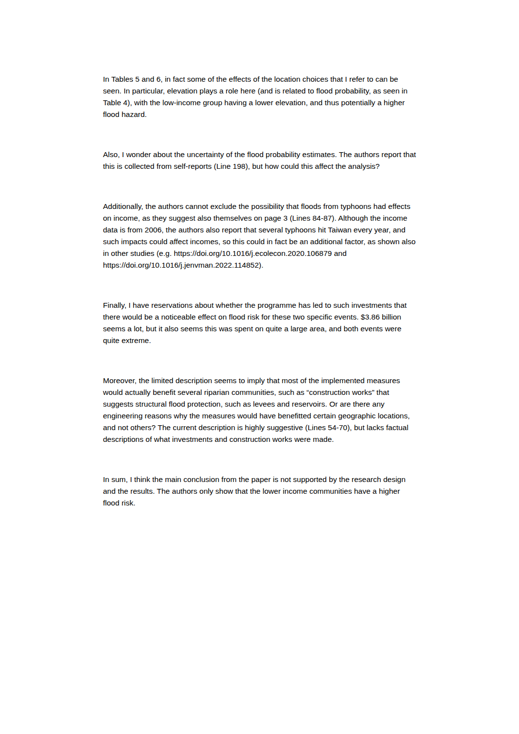In Tables 5 and 6, in fact some of the effects of the location choices that I refer to can be seen. In particular, elevation plays a role here (and is related to flood probability, as seen in Table 4), with the low-income group having a lower elevation, and thus potentially a higher flood hazard.
Also, I wonder about the uncertainty of the flood probability estimates. The authors report that this is collected from self-reports (Line 198), but how could this affect the analysis?
Additionally, the authors cannot exclude the possibility that floods from typhoons had effects on income, as they suggest also themselves on page 3 (Lines 84-87). Although the income data is from 2006, the authors also report that several typhoons hit Taiwan every year, and such impacts could affect incomes, so this could in fact be an additional factor, as shown also in other studies (e.g. https://doi.org/10.1016/j.ecolecon.2020.106879 and https://doi.org/10.1016/j.jenvman.2022.114852).
Finally, I have reservations about whether the programme has led to such investments that there would be a noticeable effect on flood risk for these two specific events. $3.86 billion seems a lot, but it also seems this was spent on quite a large area, and both events were quite extreme.
Moreover, the limited description seems to imply that most of the implemented measures would actually benefit several riparian communities, such as “construction works” that suggests structural flood protection, such as levees and reservoirs. Or are there any engineering reasons why the measures would have benefitted certain geographic locations, and not others? The current description is highly suggestive (Lines 54-70), but lacks factual descriptions of what investments and construction works were made.
In sum, I think the main conclusion from the paper is not supported by the research design and the results. The authors only show that the lower income communities have a higher flood risk.